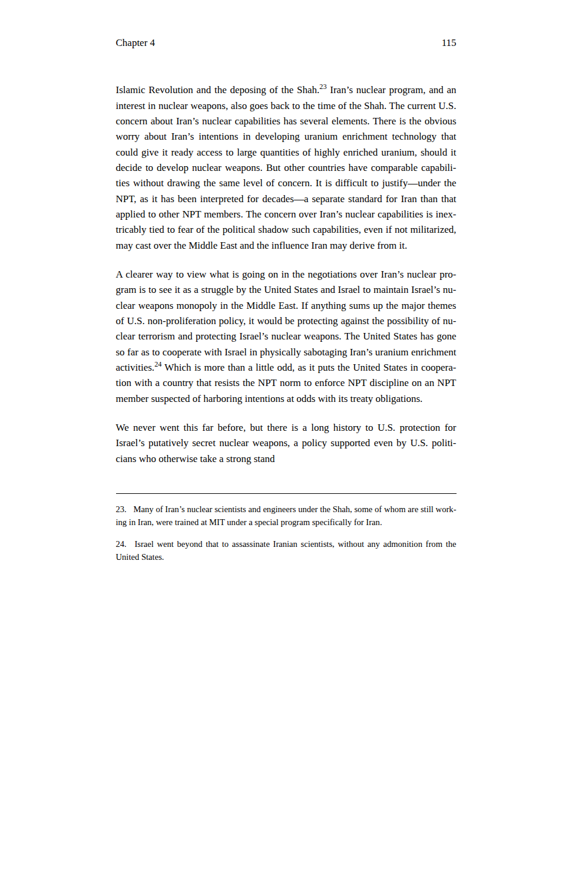Chapter 4
115
Islamic Revolution and the deposing of the Shah.23 Iran’s nuclear program, and an interest in nuclear weapons, also goes back to the time of the Shah. The current U.S. concern about Iran’s nuclear capabilities has several elements. There is the obvious worry about Iran’s intentions in developing uranium enrichment technology that could give it ready access to large quantities of highly enriched uranium, should it decide to develop nuclear weapons. But other countries have comparable capabilities without drawing the same level of concern. It is difficult to justify—under the NPT, as it has been interpreted for decades—a separate standard for Iran than that applied to other NPT members. The concern over Iran’s nuclear capabilities is inextricably tied to fear of the political shadow such capabilities, even if not militarized, may cast over the Middle East and the influence Iran may derive from it.
A clearer way to view what is going on in the negotiations over Iran’s nuclear program is to see it as a struggle by the United States and Israel to maintain Israel’s nuclear weapons monopoly in the Middle East. If anything sums up the major themes of U.S. non-proliferation policy, it would be protecting against the possibility of nuclear terrorism and protecting Israel’s nuclear weapons. The United States has gone so far as to cooperate with Israel in physically sabotaging Iran’s uranium enrichment activities.24 Which is more than a little odd, as it puts the United States in cooperation with a country that resists the NPT norm to enforce NPT discipline on an NPT member suspected of harboring intentions at odds with its treaty obligations.
We never went this far before, but there is a long history to U.S. protection for Israel’s putatively secret nuclear weapons, a policy supported even by U.S. politicians who otherwise take a strong stand
23. Many of Iran’s nuclear scientists and engineers under the Shah, some of whom are still working in Iran, were trained at MIT under a special program specifically for Iran.
24. Israel went beyond that to assassinate Iranian scientists, without any admonition from the United States.